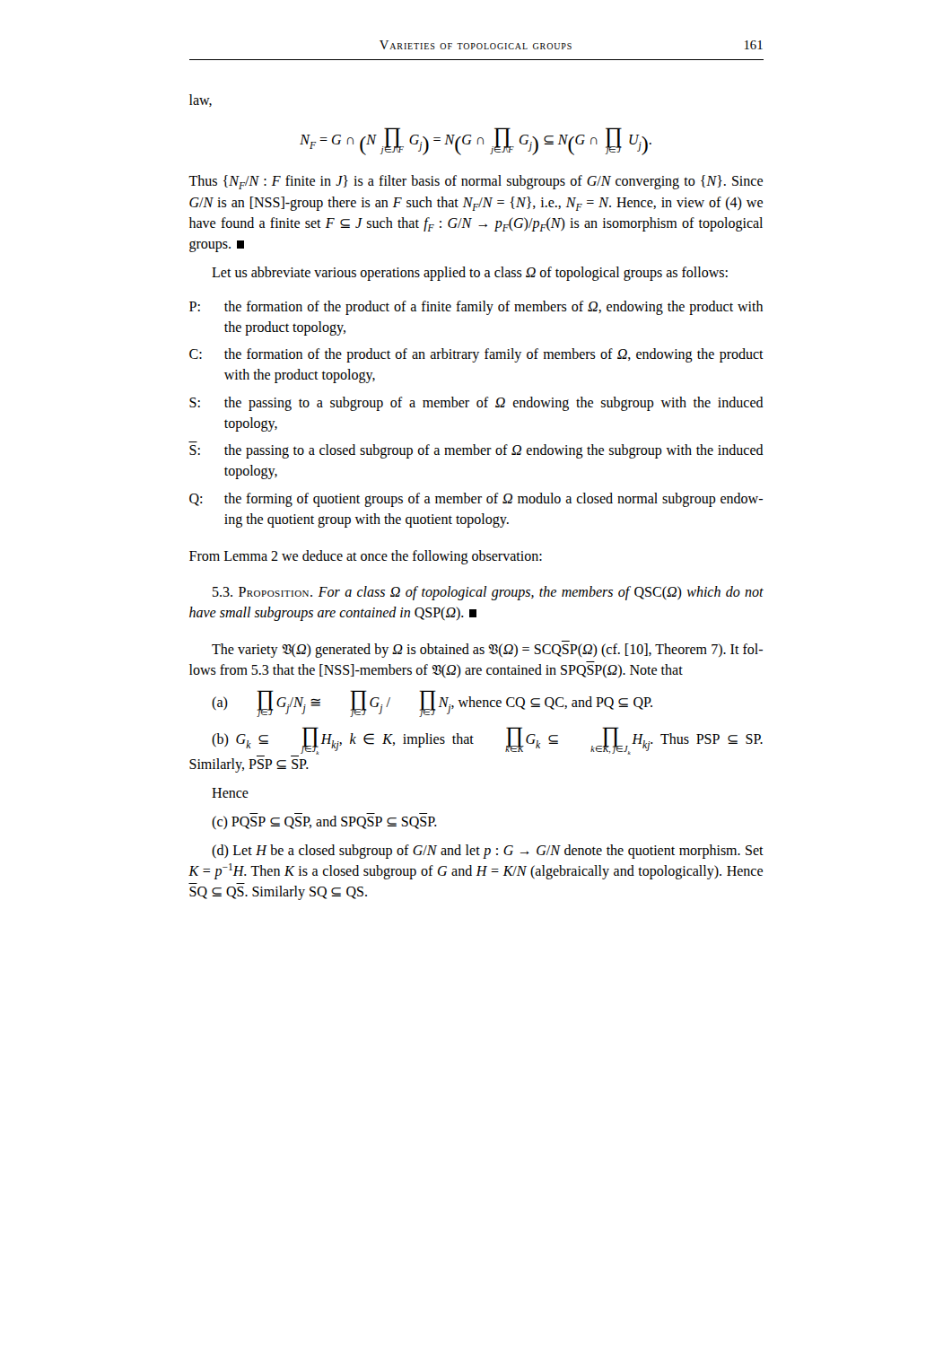Varieties of topological groups 161
law,
NF = G ∩ (N ∏j∈J\F Gj) = N(G ∩ ∏j∈J\F Gj) ⊆ N(G ∩ ∏j∈J Uj).
Thus {NF/N : F finite in J} is a filter basis of normal subgroups of G/N converging to {N}. Since G/N is an [NSS]-group there is an F such that NF/N = {N}, i.e., NF = N. Hence, in view of (4) we have found a finite set F ⊆ J such that fF : G/N → pF(G)/pF(N) is an isomorphism of topological groups.
Let us abbreviate various operations applied to a class Ω of topological groups as follows:
P:
the formation of the product of a finite family of members of Ω, endowing the product with the product topology,
C:
the formation of the product of an arbitrary family of members of Ω, endowing the product with the product topology,
S:
the passing to a subgroup of a member of Ω endowing the subgroup with the induced topology,
S:
the passing to a closed subgroup of a member of Ω endowing the subgroup with the induced topology,
Q:
the forming of quotient groups of a member of Ω modulo a closed normal subgroup endowing the quotient group with the quotient topology.
From Lemma 2 we deduce at once the following observation:
5.3. Proposition. For a class Ω of topological groups, the members of QSC(Ω) which do not have small subgroups are contained in QSP(Ω).
The variety 𝔙(Ω) generated by Ω is obtained as 𝔙(Ω) = SCQSP(Ω) (cf. [10], Theorem 7). It follows from 5.3 that the [NSS]-members of 𝔙(Ω) are contained in SPQSP(Ω). Note that
(a) ∏j∈J Gj/Nj ≅ ∏j∈J Gj / ∏j∈J Nj, whence CQ ⊆ QC, and PQ ⊆ QP.
(b) Gk ⊆ ∏j∈Jk Hkj, k ∈ K, implies that ∏k∈K Gk ⊆ ∏k∈K, j∈Jk Hkj. Thus PSP ⊆ SP. Similarly, PSP ⊆ SP.
Hence
(c) PQSP ⊆ QSP, and SPQSP ⊆ SQSP.
(d) Let H be a closed subgroup of G/N and let p : G → G/N denote the quotient morphism. Set K = p−1H. Then K is a closed subgroup of G and H = K/N (algebraically and topologically). Hence SQ ⊆ QS. Similarly SQ ⊆ QS.